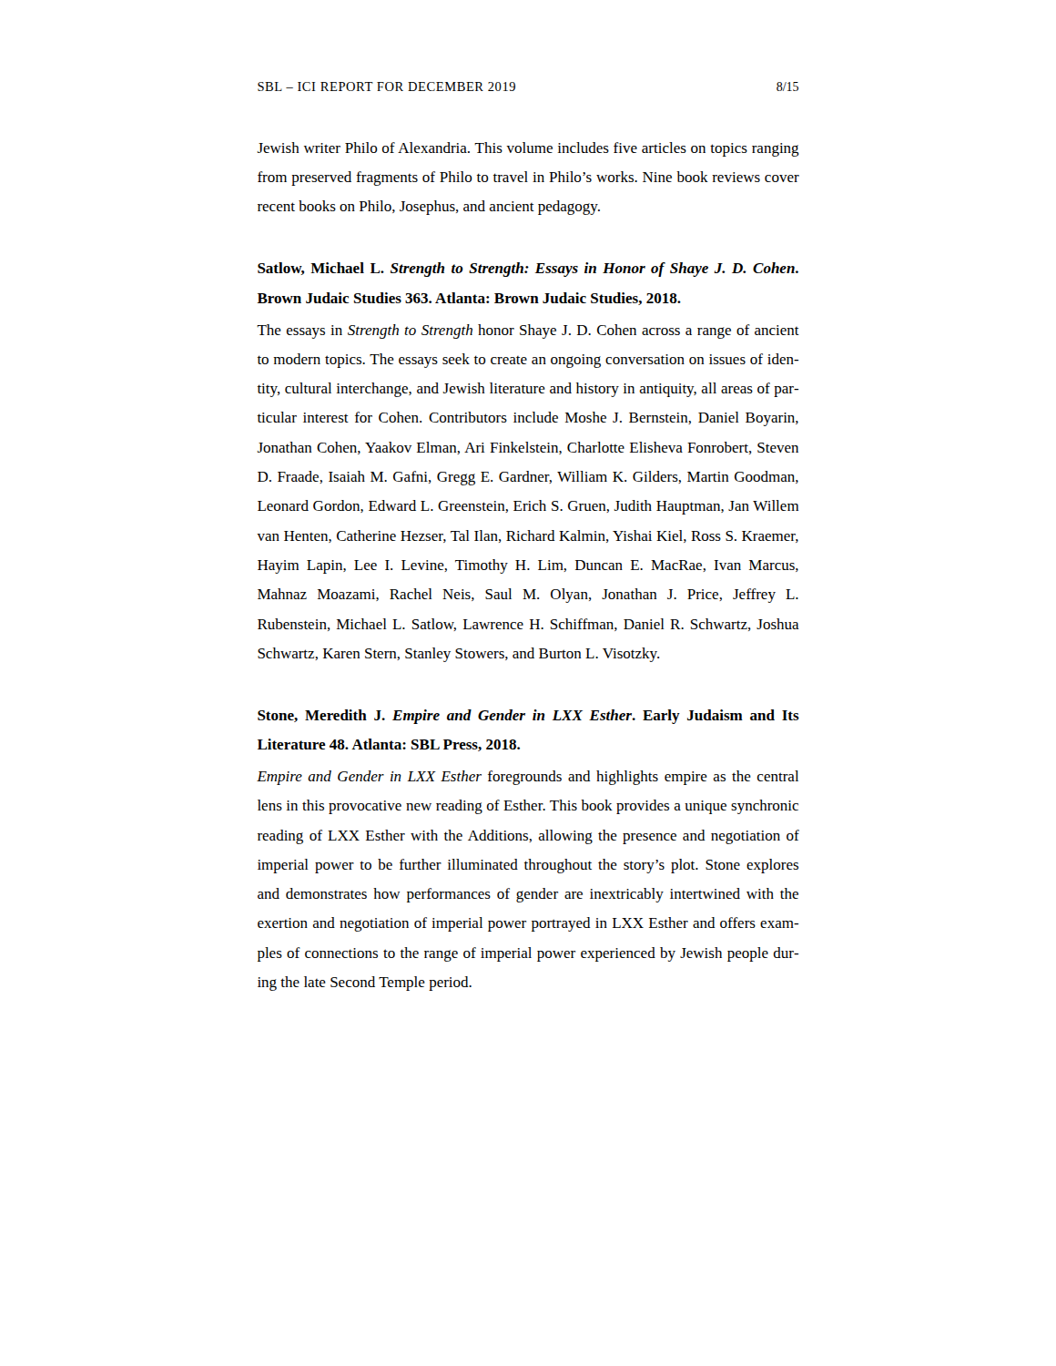SBL – ICI Report for December 2019 8/15
Jewish writer Philo of Alexandria. This volume includes five articles on topics ranging from preserved fragments of Philo to travel in Philo’s works. Nine book reviews cover recent books on Philo, Josephus, and ancient pedagogy.
Satlow, Michael L. Strength to Strength: Essays in Honor of Shaye J. D. Cohen. Brown Judaic Studies 363. Atlanta: Brown Judaic Studies, 2018.
The essays in Strength to Strength honor Shaye J. D. Cohen across a range of ancient to modern topics. The essays seek to create an ongoing conversation on issues of identity, cultural interchange, and Jewish literature and history in antiquity, all areas of particular interest for Cohen. Contributors include Moshe J. Bernstein, Daniel Boyarin, Jonathan Cohen, Yaakov Elman, Ari Finkelstein, Charlotte Elisheva Fonrobert, Steven D. Fraade, Isaiah M. Gafni, Gregg E. Gardner, William K. Gilders, Martin Goodman, Leonard Gordon, Edward L. Greenstein, Erich S. Gruen, Judith Hauptman, Jan Willem van Henten, Catherine Hezser, Tal Ilan, Richard Kalmin, Yishai Kiel, Ross S. Kraemer, Hayim Lapin, Lee I. Levine, Timothy H. Lim, Duncan E. MacRae, Ivan Marcus, Mahnaz Moazami, Rachel Neis, Saul M. Olyan, Jonathan J. Price, Jeffrey L. Rubenstein, Michael L. Satlow, Lawrence H. Schiffman, Daniel R. Schwartz, Joshua Schwartz, Karen Stern, Stanley Stowers, and Burton L. Visotzky.
Stone, Meredith J. Empire and Gender in LXX Esther. Early Judaism and Its Literature 48. Atlanta: SBL Press, 2018.
Empire and Gender in LXX Esther foregrounds and highlights empire as the central lens in this provocative new reading of Esther. This book provides a unique synchronic reading of LXX Esther with the Additions, allowing the presence and negotiation of imperial power to be further illuminated throughout the story’s plot. Stone explores and demonstrates how performances of gender are inextricably intertwined with the exertion and negotiation of imperial power portrayed in LXX Esther and offers examples of connections to the range of imperial power experienced by Jewish people during the late Second Temple period.